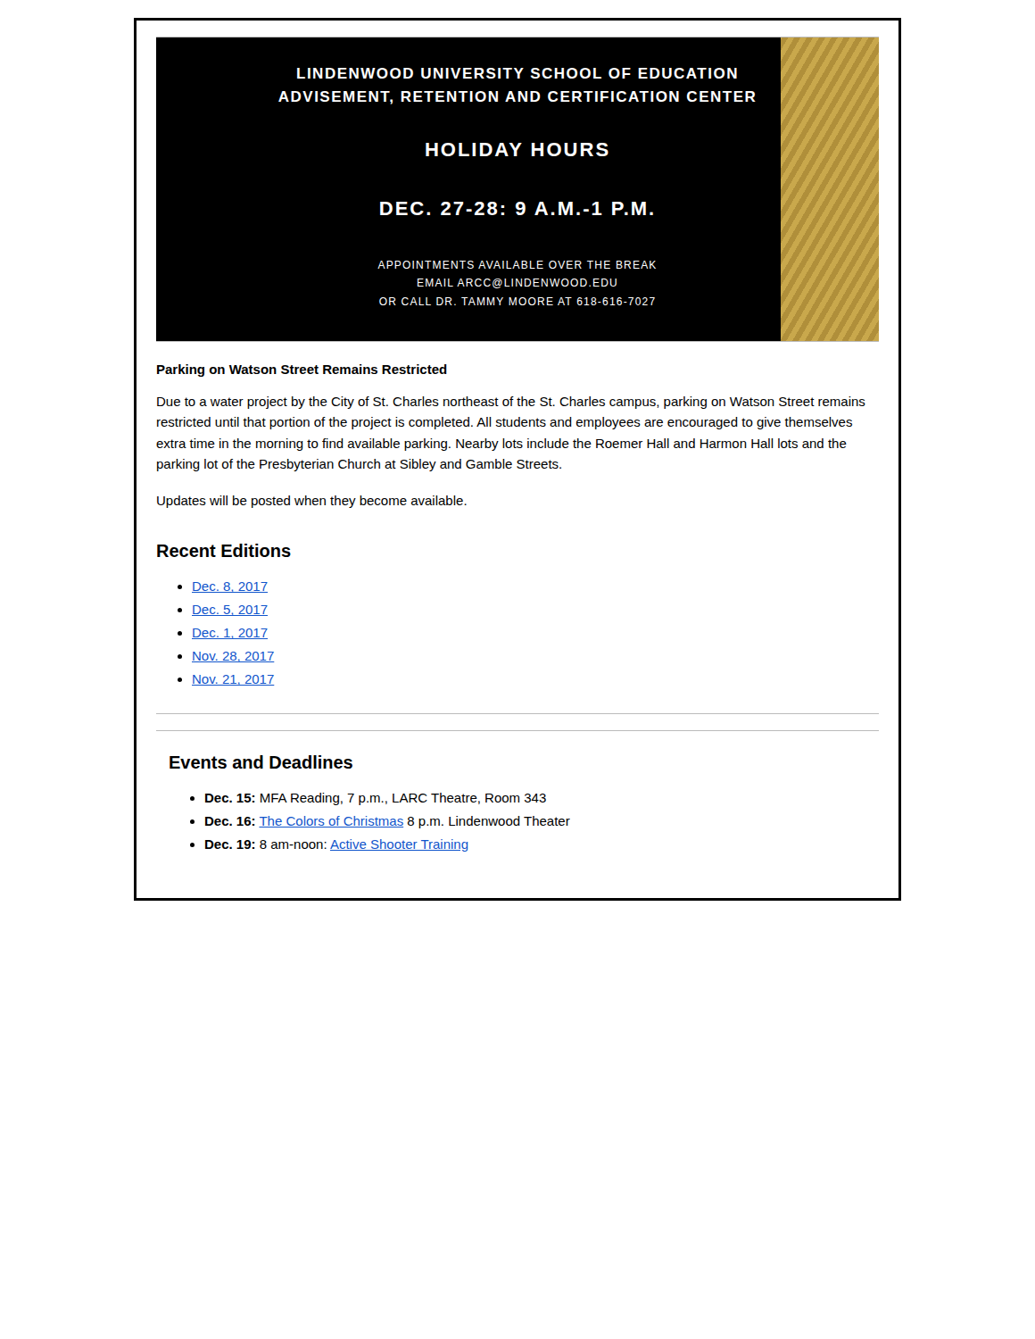Lindenwood University School of Education
Advisement, Retention and Certification Center
Holiday Hours
Dec. 27-28: 9 a.m.-1 p.m.
Appointments available over the break
Email ARCC@lindenwood.edu
or call Dr. Tammy Moore at 618-616-7027
Parking on Watson Street Remains Restricted
Due to a water project by the City of St. Charles northeast of the St. Charles campus, parking on Watson Street remains restricted until that portion of the project is completed. All students and employees are encouraged to give themselves extra time in the morning to find available parking. Nearby lots include the Roemer Hall and Harmon Hall lots and the parking lot of the Presbyterian Church at Sibley and Gamble Streets.
Updates will be posted when they become available.
Recent Editions
Dec. 8, 2017
Dec. 5, 2017
Dec. 1, 2017
Nov. 28, 2017
Nov. 21, 2017
Events and Deadlines
Dec. 15: MFA Reading, 7 p.m., LARC Theatre, Room 343
Dec. 16: The Colors of Christmas 8 p.m. Lindenwood Theater
Dec. 19: 8 am-noon: Active Shooter Training